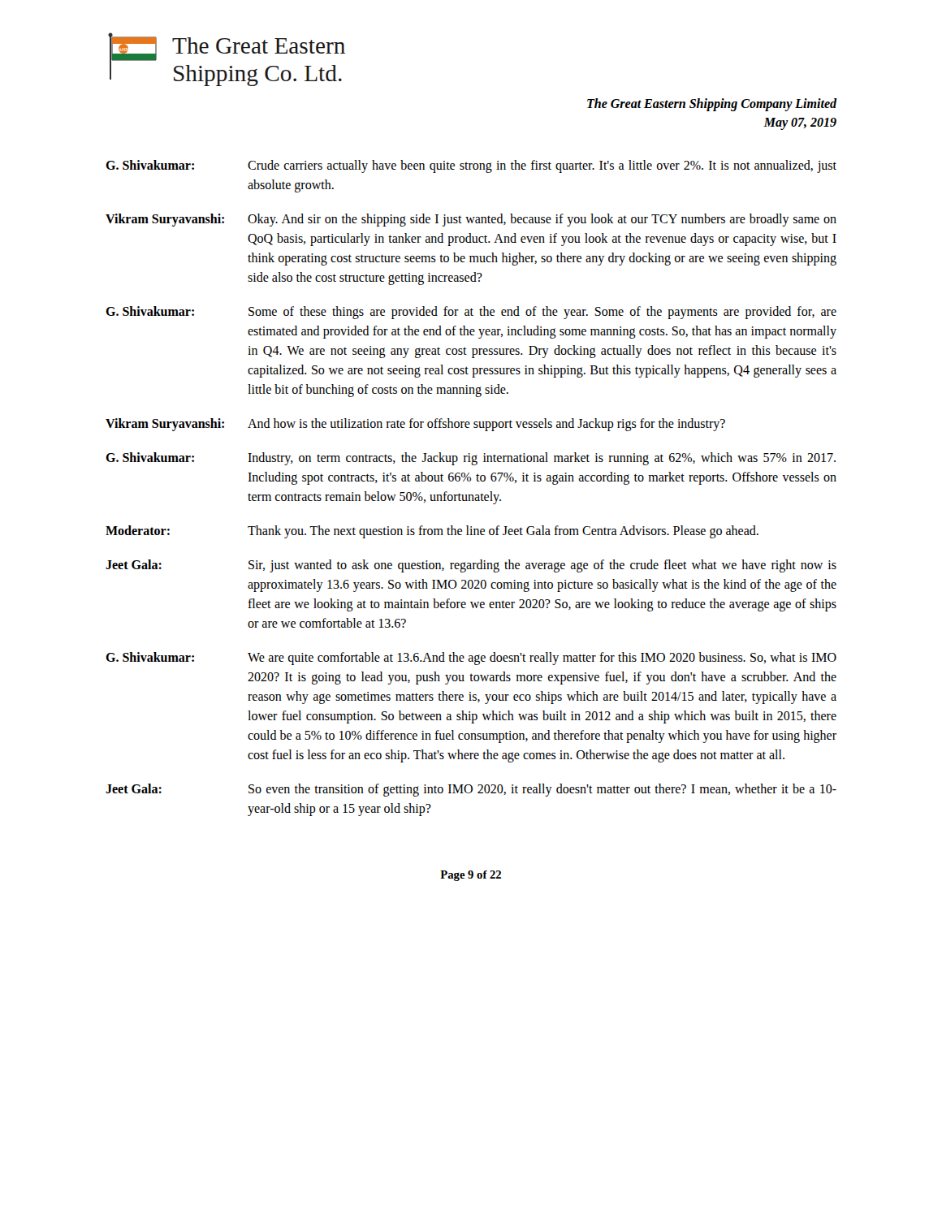AHB
The Great Eastern
Shipping Co. Ltd.
The Great Eastern Shipping Company Limited
May 07, 2019
| G. Shivakumar: | Crude carriers actually have been quite strong in the first quarter. It's a little over 2%. It is not annualized, just absolute growth. |
| Vikram Suryavanshi: | Okay. And sir on the shipping side I just wanted, because if you look at our TCY numbers are broadly same on QoQ basis, particularly in tanker and product. And even if you look at the revenue days or capacity wise, but I think operating cost structure seems to be much higher, so there any dry docking or are we seeing even shipping side also the cost structure getting increased? |
| G. Shivakumar: | Some of these things are provided for at the end of the year. Some of the payments are provided for, are estimated and provided for at the end of the year, including some manning costs. So, that has an impact normally in Q4. We are not seeing any great cost pressures. Dry docking actually does not reflect in this because it's capitalized. So we are not seeing real cost pressures in shipping. But this typically happens, Q4 generally sees a little bit of bunching of costs on the manning side. |
| Vikram Suryavanshi: | And how is the utilization rate for offshore support vessels and Jackup rigs for the industry? |
| G. Shivakumar: | Industry, on term contracts, the Jackup rig international market is running at 62%, which was 57% in 2017. Including spot contracts, it's at about 66% to 67%, it is again according to market reports. Offshore vessels on term contracts remain below 50%, unfortunately. |
| Moderator: | Thank you. The next question is from the line of Jeet Gala from Centra Advisors. Please go ahead. |
| Jeet Gala: | Sir, just wanted to ask one question, regarding the average age of the crude fleet what we have right now is approximately 13.6 years. So with IMO 2020 coming into picture so basically what is the kind of the age of the fleet are we looking at to maintain before we enter 2020? So, are we looking to reduce the average age of ships or are we comfortable at 13.6? |
| G. Shivakumar: | We are quite comfortable at 13.6.And the age doesn't really matter for this IMO 2020 business. So, what is IMO 2020? It is going to lead you, push you towards more expensive fuel, if you don't have a scrubber. And the reason why age sometimes matters there is, your eco ships which are built 2014/15 and later, typically have a lower fuel consumption. So between a ship which was built in 2012 and a ship which was built in 2015, there could be a 5% to 10% difference in fuel consumption, and therefore that penalty which you have for using higher cost fuel is less for an eco ship. That's where the age comes in. Otherwise the age does not matter at all. |
| Jeet Gala: | So even the transition of getting into IMO 2020, it really doesn't matter out there? I mean, whether it be a 10-year-old ship or a 15 year old ship? |
Page 9 of 22